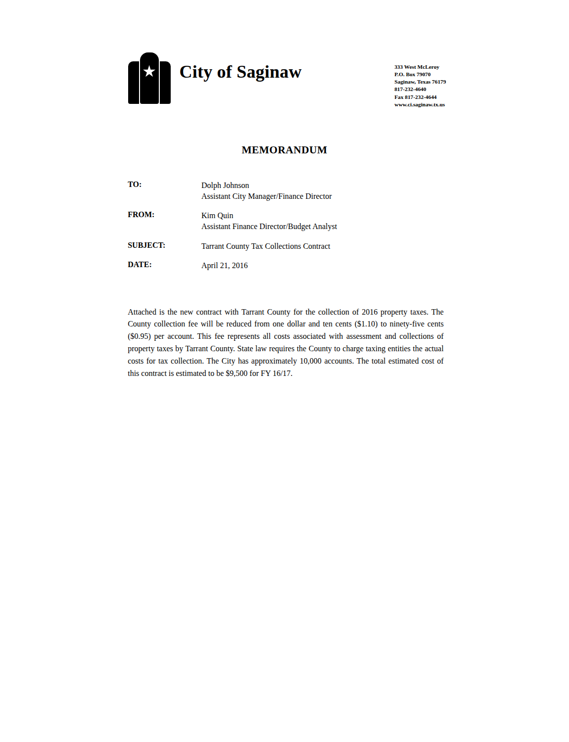City of Saginaw
333 West McLeroy
P.O. Box 79070
Saginaw, Texas 76179
817-232-4640
Fax 817-232-4644
www.ci.saginaw.tx.us
MEMORANDUM
| TO: | Dolph Johnson Assistant City Manager/Finance Director |
| FROM: | Kim Quin Assistant Finance Director/Budget Analyst |
| SUBJECT: | Tarrant County Tax Collections Contract |
| DATE: | April 21, 2016 |
Attached is the new contract with Tarrant County for the collection of 2016 property taxes. The County collection fee will be reduced from one dollar and ten cents ($1.10) to ninety-five cents ($0.95) per account. This fee represents all costs associated with assessment and collections of property taxes by Tarrant County. State law requires the County to charge taxing entities the actual costs for tax collection. The City has approximately 10,000 accounts. The total estimated cost of this contract is estimated to be $9,500 for FY 16/17.